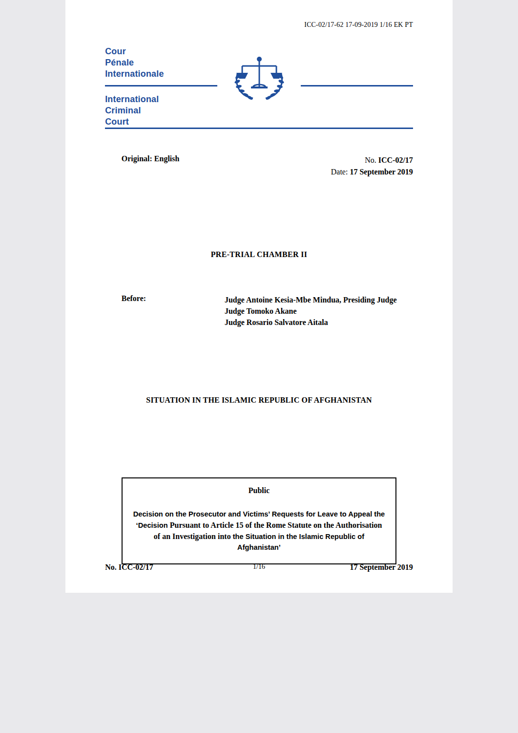ICC-02/17-62 17-09-2019 1/16 EK PT
Cour
Pénale
Internationale
International
Criminal
Court
Original: English
No. ICC-02/17
Date: 17 September 2019
PRE-TRIAL CHAMBER II
Before:
Judge Antoine Kesia-Mbe Mindua, Presiding Judge
Judge Tomoko Akane
Judge Rosario Salvatore Aitala
SITUATION IN THE ISLAMIC REPUBLIC OF AFGHANISTAN
Public
Decision on the Prosecutor and Victims’ Requests for Leave to Appeal the ‘Decision Pursuant to Article 15 of the Rome Statute on the Authorisation of an Investigation into the Situation in the Islamic Republic of Afghanistan’
No. ICC-02/17 1/16 17 September 2019